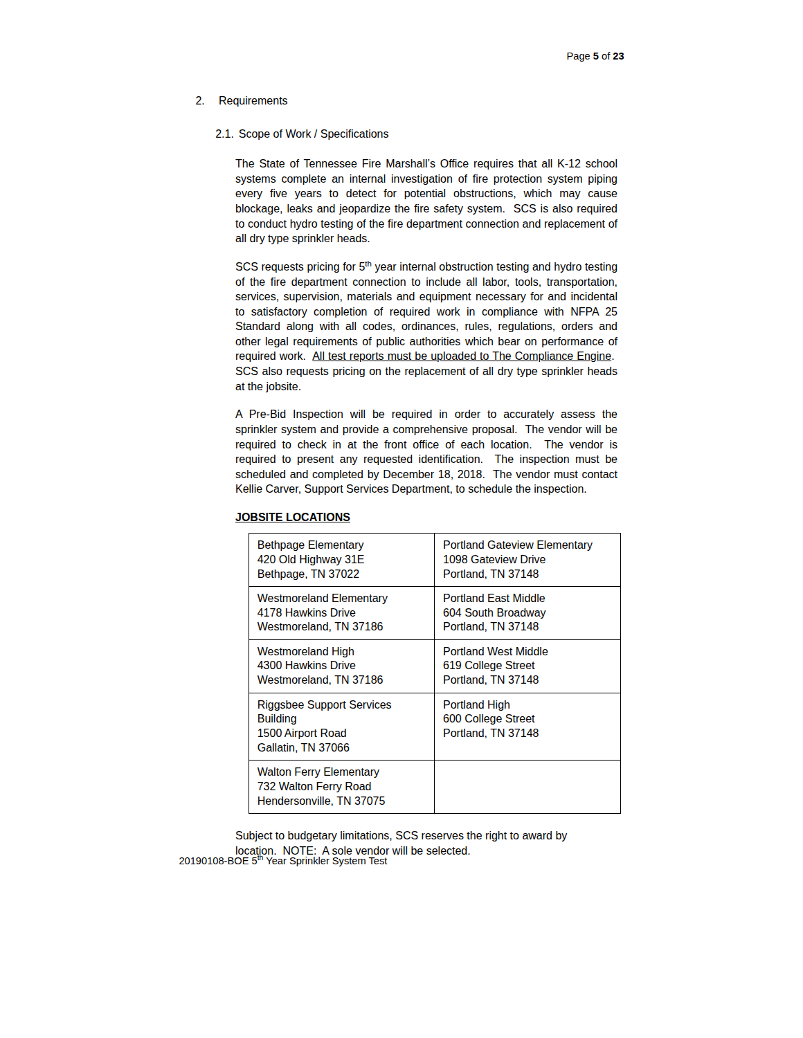Page 5 of 23
2. Requirements
2.1. Scope of Work / Specifications
The State of Tennessee Fire Marshall’s Office requires that all K-12 school systems complete an internal investigation of fire protection system piping every five years to detect for potential obstructions, which may cause blockage, leaks and jeopardize the fire safety system. SCS is also required to conduct hydro testing of the fire department connection and replacement of all dry type sprinkler heads.
SCS requests pricing for 5th year internal obstruction testing and hydro testing of the fire department connection to include all labor, tools, transportation, services, supervision, materials and equipment necessary for and incidental to satisfactory completion of required work in compliance with NFPA 25 Standard along with all codes, ordinances, rules, regulations, orders and other legal requirements of public authorities which bear on performance of required work. All test reports must be uploaded to The Compliance Engine. SCS also requests pricing on the replacement of all dry type sprinkler heads at the jobsite.
A Pre-Bid Inspection will be required in order to accurately assess the sprinkler system and provide a comprehensive proposal. The vendor will be required to check in at the front office of each location. The vendor is required to present any requested identification. The inspection must be scheduled and completed by December 18, 2018. The vendor must contact Kellie Carver, Support Services Department, to schedule the inspection.
JOBSITE LOCATIONS
| Bethpage Elementary 420 Old Highway 31E Bethpage, TN 37022 | Portland Gateview Elementary 1098 Gateview Drive Portland, TN 37148 |
| Westmoreland Elementary 4178 Hawkins Drive Westmoreland, TN 37186 | Portland East Middle 604 South Broadway Portland, TN 37148 |
| Westmoreland High 4300 Hawkins Drive Westmoreland, TN 37186 | Portland West Middle 619 College Street Portland, TN 37148 |
| Riggsbee Support Services Building 1500 Airport Road Gallatin, TN 37066 | Portland High 600 College Street Portland, TN 37148 |
| Walton Ferry Elementary 732 Walton Ferry Road Hendersonville, TN 37075 | |
Subject to budgetary limitations, SCS reserves the right to award by location. NOTE: A sole vendor will be selected.
20190108-BOE 5th Year Sprinkler System Test